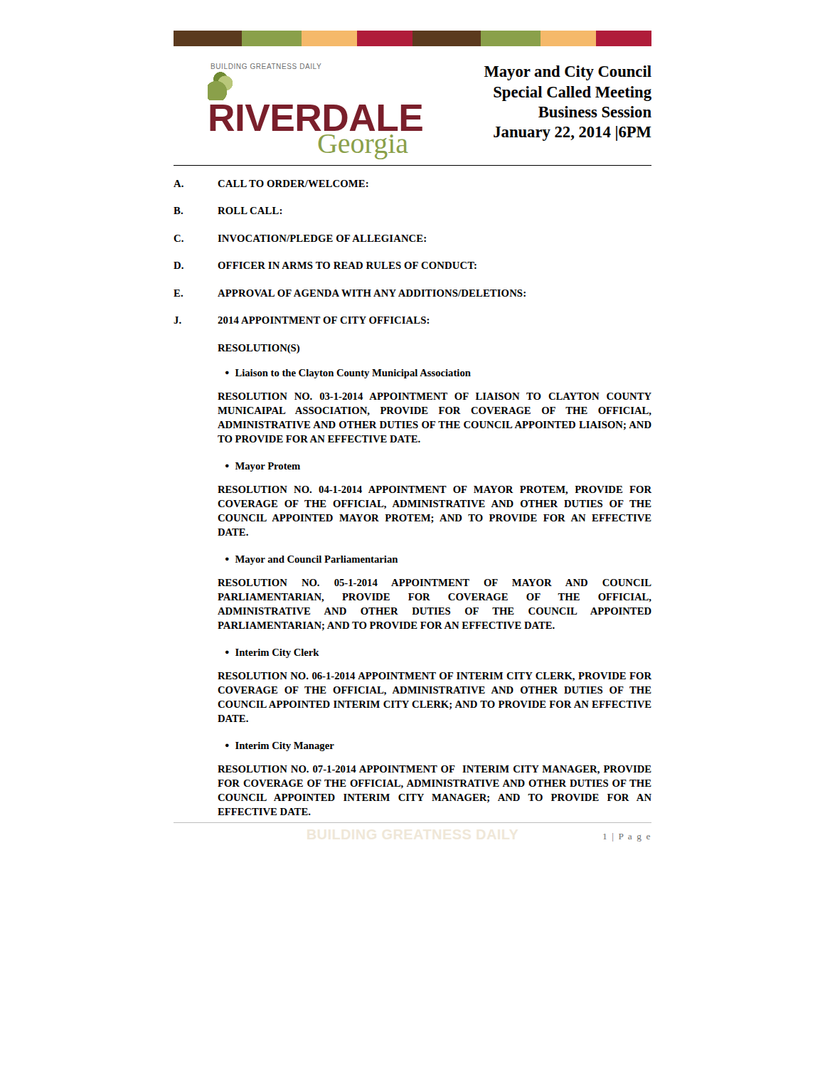Building Greatness Daily
RIVERDALE
Georgia
Mayor and City Council
Special Called Meeting
Business Session
January 22, 2014 |6PM
A.
CALL TO ORDER/WELCOME:
B.
ROLL CALL:
C.
INVOCATION/PLEDGE OF ALLEGIANCE:
D.
OFFICER IN ARMS TO READ RULES OF CONDUCT:
E.
APPROVAL OF AGENDA WITH ANY ADDITIONS/DELETIONS:
J.
2014 APPOINTMENT OF CITY OFFICIALS:
RESOLUTION(S)
Liaison to the Clayton County Municipal Association
RESOLUTION NO. 03-1-2014 APPOINTMENT OF LIAISON TO CLAYTON COUNTY MUNICAIPAL ASSOCIATION, PROVIDE FOR COVERAGE OF THE OFFICIAL, ADMINISTRATIVE AND OTHER DUTIES OF THE COUNCIL APPOINTED LIAISON; AND TO PROVIDE FOR AN EFFECTIVE DATE.
Mayor Protem
RESOLUTION NO. 04-1-2014 APPOINTMENT OF MAYOR PROTEM, PROVIDE FOR COVERAGE OF THE OFFICIAL, ADMINISTRATIVE AND OTHER DUTIES OF THE COUNCIL APPOINTED MAYOR PROTEM; AND TO PROVIDE FOR AN EFFECTIVE DATE.
Mayor and Council Parliamentarian
RESOLUTION NO. 05-1-2014 APPOINTMENT OF MAYOR AND COUNCIL PARLIAMENTARIAN, PROVIDE FOR COVERAGE OF THE OFFICIAL, ADMINISTRATIVE AND OTHER DUTIES OF THE COUNCIL APPOINTED PARLIAMENTARIAN; AND TO PROVIDE FOR AN EFFECTIVE DATE.
Interim City Clerk
RESOLUTION NO. 06-1-2014 APPOINTMENT OF INTERIM CITY CLERK, PROVIDE FOR COVERAGE OF THE OFFICIAL, ADMINISTRATIVE AND OTHER DUTIES OF THE COUNCIL APPOINTED INTERIM CITY CLERK; AND TO PROVIDE FOR AN EFFECTIVE DATE.
Interim City Manager
RESOLUTION NO. 07-1-2014 APPOINTMENT OF INTERIM CITY MANAGER, PROVIDE FOR COVERAGE OF THE OFFICIAL, ADMINISTRATIVE AND OTHER DUTIES OF THE COUNCIL APPOINTED INTERIM CITY MANAGER; AND TO PROVIDE FOR AN EFFECTIVE DATE.
BUILDING GREATNESS DAILY 1 | P a g e